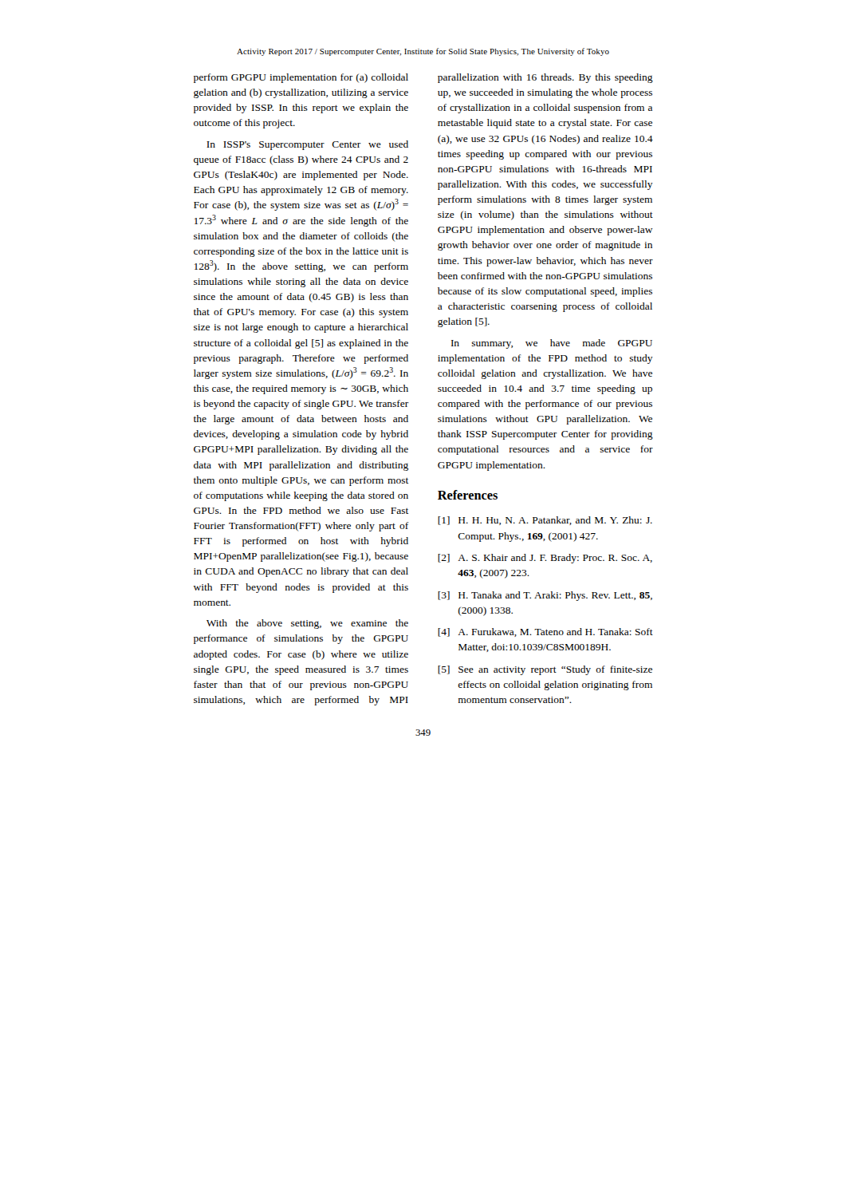Activity Report 2017 / Supercomputer Center, Institute for Solid State Physics, The University of Tokyo
perform GPGPU implementation for (a) colloidal gelation and (b) crystallization, utilizing a service provided by ISSP. In this report we explain the outcome of this project.
In ISSP's Supercomputer Center we used queue of F18acc (class B) where 24 CPUs and 2 GPUs (TeslaK40c) are implemented per Node. Each GPU has approximately 12 GB of memory. For case (b), the system size was set as (L/σ)3 = 17.33 where L and σ are the side length of the simulation box and the diameter of colloids (the corresponding size of the box in the lattice unit is 1283). In the above setting, we can perform simulations while storing all the data on device since the amount of data (0.45 GB) is less than that of GPU's memory. For case (a) this system size is not large enough to capture a hierarchical structure of a colloidal gel [5] as explained in the previous paragraph. Therefore we performed larger system size simulations, (L/σ)3 = 69.23. In this case, the required memory is ∼ 30GB, which is beyond the capacity of single GPU. We transfer the large amount of data between hosts and devices, developing a simulation code by hybrid GPGPU+MPI parallelization. By dividing all the data with MPI parallelization and distributing them onto multiple GPUs, we can perform most of computations while keeping the data stored on GPUs. In the FPD method we also use Fast Fourier Transformation(FFT) where only part of FFT is performed on host with hybrid MPI+OpenMP parallelization(see Fig.1), because in CUDA and OpenACC no library that can deal with FFT beyond nodes is provided at this moment.
With the above setting, we examine the performance of simulations by the GPGPU adopted codes. For case (b) where we utilize single GPU, the speed measured is 3.7 times faster than that of our previous non-GPGPU simulations, which are performed by MPI parallelization with 16 threads. By this speeding up, we succeeded in simulating the whole process of crystallization in a colloidal suspension from a metastable liquid state to a crystal state. For case (a), we use 32 GPUs (16 Nodes) and realize 10.4 times speeding up compared with our previous non-GPGPU simulations with 16-threads MPI parallelization. With this codes, we successfully perform simulations with 8 times larger system size (in volume) than the simulations without GPGPU implementation and observe power-law growth behavior over one order of magnitude in time. This power-law behavior, which has never been confirmed with the non-GPGPU simulations because of its slow computational speed, implies a characteristic coarsening process of colloidal gelation [5].
In summary, we have made GPGPU implementation of the FPD method to study colloidal gelation and crystallization. We have succeeded in 10.4 and 3.7 time speeding up compared with the performance of our previous simulations without GPU parallelization. We thank ISSP Supercomputer Center for providing computational resources and a service for GPGPU implementation.
References
[1] H. H. Hu, N. A. Patankar, and M. Y. Zhu: J. Comput. Phys., 169, (2001) 427.
[2] A. S. Khair and J. F. Brady: Proc. R. Soc. A, 463, (2007) 223.
[3] H. Tanaka and T. Araki: Phys. Rev. Lett., 85, (2000) 1338.
[4] A. Furukawa, M. Tateno and H. Tanaka: Soft Matter, doi:10.1039/C8SM00189H.
[5] See an activity report “Study of finite-size effects on colloidal gelation originating from momentum conservation”.
349